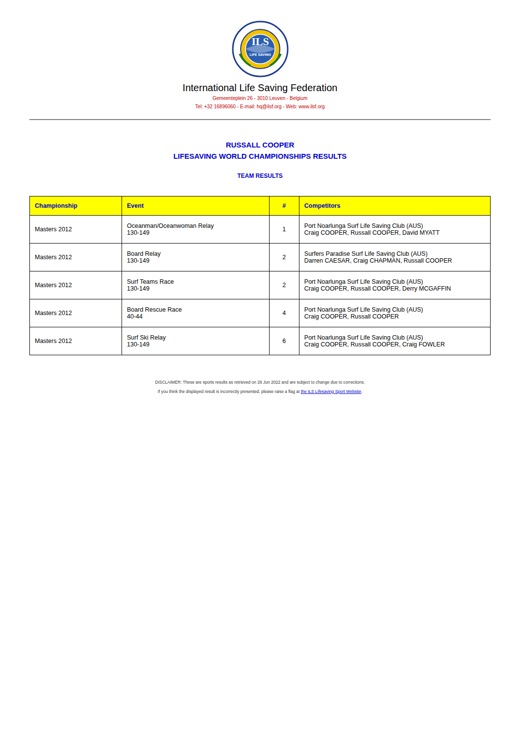ILS LIFE SAVING
International Life Saving Federation
Gemeenteplein 26 - 3010 Leuven - Belgium
Tel: +32 16896060 - E-mail: hq@ilsf.org - Web: www.ilsf.org
RUSSALL COOPER
LIFESAVING WORLD CHAMPIONSHIPS RESULTS
TEAM RESULTS
| Championship | Event | # | Competitors |
| --- | --- | --- | --- |
| Masters 2012 | Oceanman/Oceanwoman Relay 130-149 | 1 | Port Noarlunga Surf Life Saving Club (AUS) Craig COOPER, Russall COOPER, David MYATT |
| Masters 2012 | Board Relay 130-149 | 2 | Surfers Paradise Surf Life Saving Club (AUS) Darren CAESAR, Craig CHAPMAN, Russall COOPER |
| Masters 2012 | Surf Teams Race 130-149 | 2 | Port Noarlunga Surf Life Saving Club (AUS) Craig COOPER, Russall COOPER, Derry MCGAFFIN |
| Masters 2012 | Board Rescue Race 40-44 | 4 | Port Noarlunga Surf Life Saving Club (AUS) Craig COOPER, Russall COOPER |
| Masters 2012 | Surf Ski Relay 130-149 | 6 | Port Noarlunga Surf Life Saving Club (AUS) Craig COOPER, Russall COOPER, Craig FOWLER |
DISCLAIMER: These are sports results as retrieved on 26 Jun 2022 and are subject to change due to corrections.
If you think the displayed result is incorrectly presented, please raise a flag at the ILS Lifesaving Sport Website.